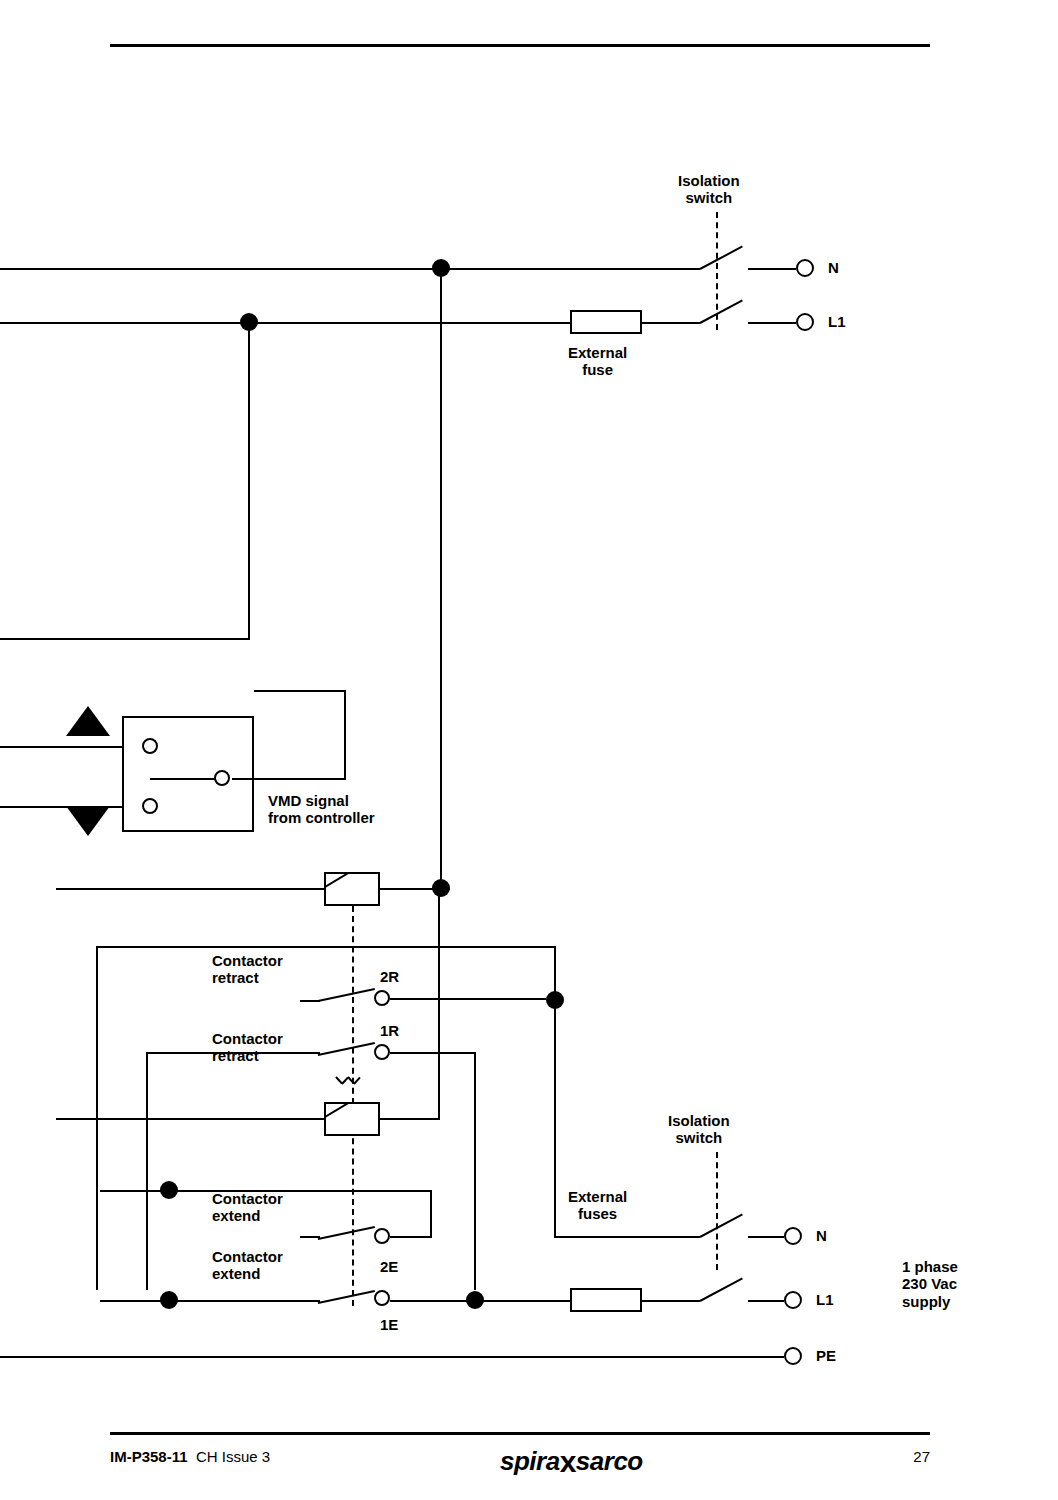Isolation
switch
N
L1
External
fuse
VMD signal
from controller
Contactor
retract
2R
Contactor
retract
1R
Contactor
extend
2E
Contactor
extend
1E
Isolation
switch
External
fuses
N
L1
PE
1 phase
230 Vac
supply
IM-P358-11 CH Issue 3
spiraxsarco
27